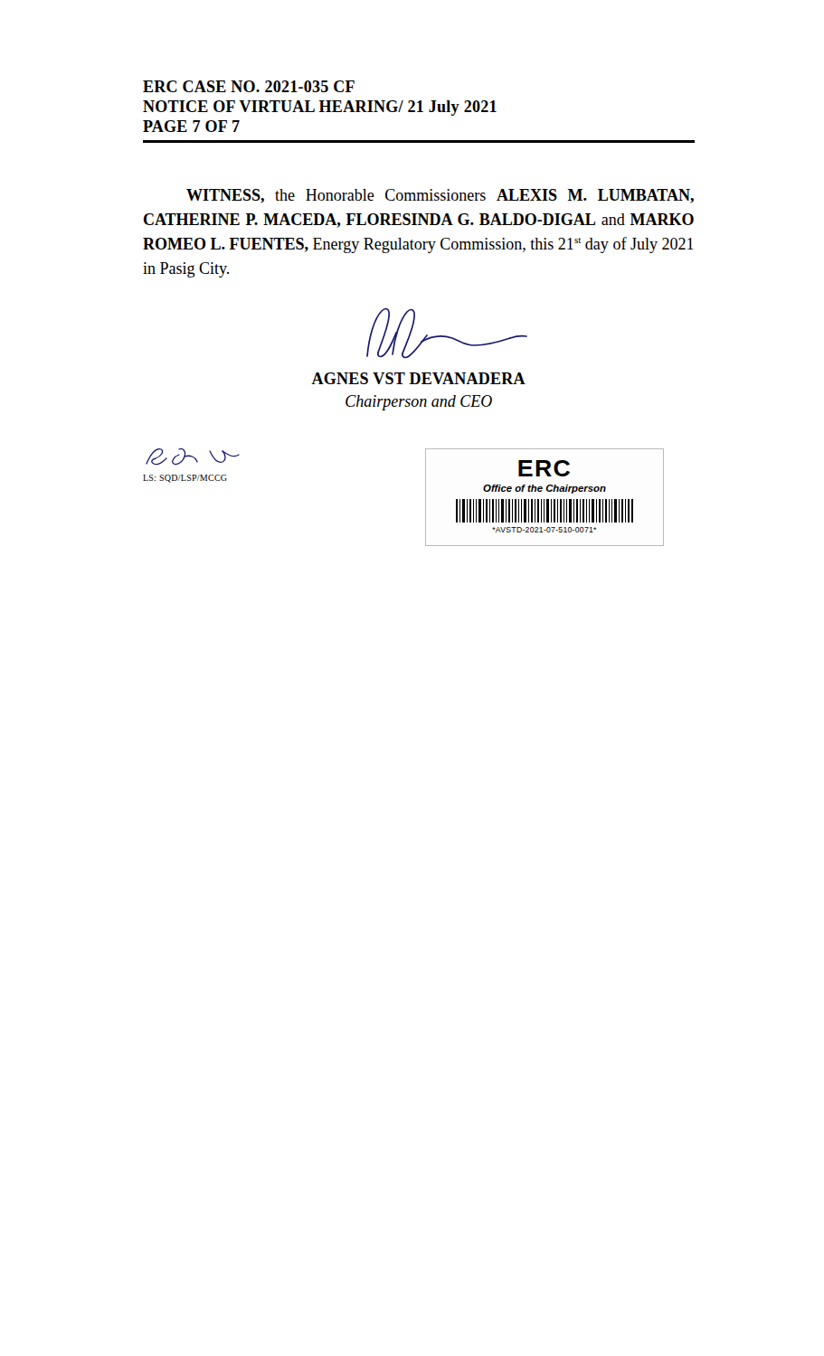ERC CASE NO. 2021-035 CF
NOTICE OF VIRTUAL HEARING/ 21 July 2021
PAGE 7 OF 7
WITNESS, the Honorable Commissioners ALEXIS M. LUMBATAN, CATHERINE P. MACEDA, FLORESINDA G. BALDO-DIGAL and MARKO ROMEO L. FUENTES, Energy Regulatory Commission, this 21st day of July 2021 in Pasig City.
AGNES VST DEVANADERA
Chairperson and CEO
LS: SQD/LSP/MCCG
ERC
Office of the Chairperson
*AVSTD-2021-07-510-0071*